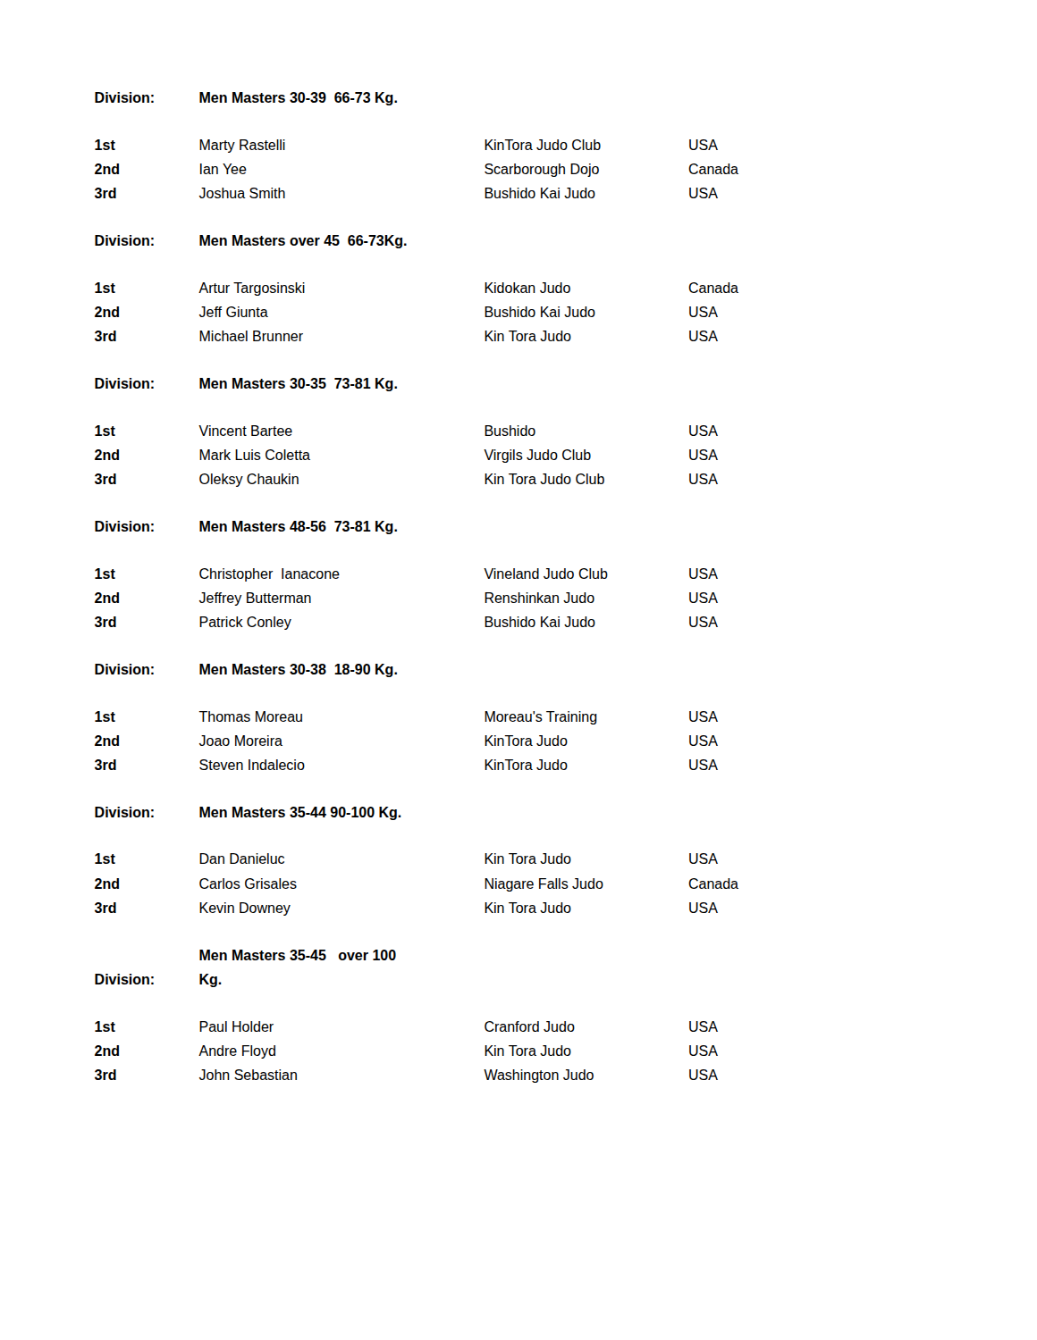| Division: | Men Masters 30-39 66-73 Kg. |
| 1st | Marty Rastelli | KinTora Judo Club | USA |
| 2nd | Ian Yee | Scarborough Dojo | Canada |
| 3rd | Joshua Smith | Bushido Kai Judo | USA |
| Division: | Men Masters over 45 66-73Kg. |
| 1st | Artur Targosinski | Kidokan Judo | Canada |
| 2nd | Jeff Giunta | Bushido Kai Judo | USA |
| 3rd | Michael Brunner | Kin Tora Judo | USA |
| Division: | Men Masters 30-35 73-81 Kg. |
| 1st | Vincent Bartee | Bushido | USA |
| 2nd | Mark Luis Coletta | Virgils Judo Club | USA |
| 3rd | Oleksy Chaukin | Kin Tora Judo Club | USA |
| Division: | Men Masters 48-56 73-81 Kg. |
| 1st | Christopher Ianacone | Vineland Judo Club | USA |
| 2nd | Jeffrey Butterman | Renshinkan Judo | USA |
| 3rd | Patrick Conley | Bushido Kai Judo | USA |
| Division: | Men Masters 30-38 18-90 Kg. |
| 1st | Thomas Moreau | Moreau's Training | USA |
| 2nd | Joao Moreira | KinTora Judo | USA |
| 3rd | Steven Indalecio | KinTora Judo | USA |
| Division: | Men Masters 35-44 90-100 Kg. |
| 1st | Dan Danieluc | Kin Tora Judo | USA |
| 2nd | Carlos Grisales | Niagare Falls Judo | Canada |
| 3rd | Kevin Downey | Kin Tora Judo | USA |
| | Men Masters 35-45 over 100 |
| Division: | Kg. |
| 1st | Paul Holder | Cranford Judo | USA |
| 2nd | Andre Floyd | Kin Tora Judo | USA |
| 3rd | John Sebastian | Washington Judo | USA |